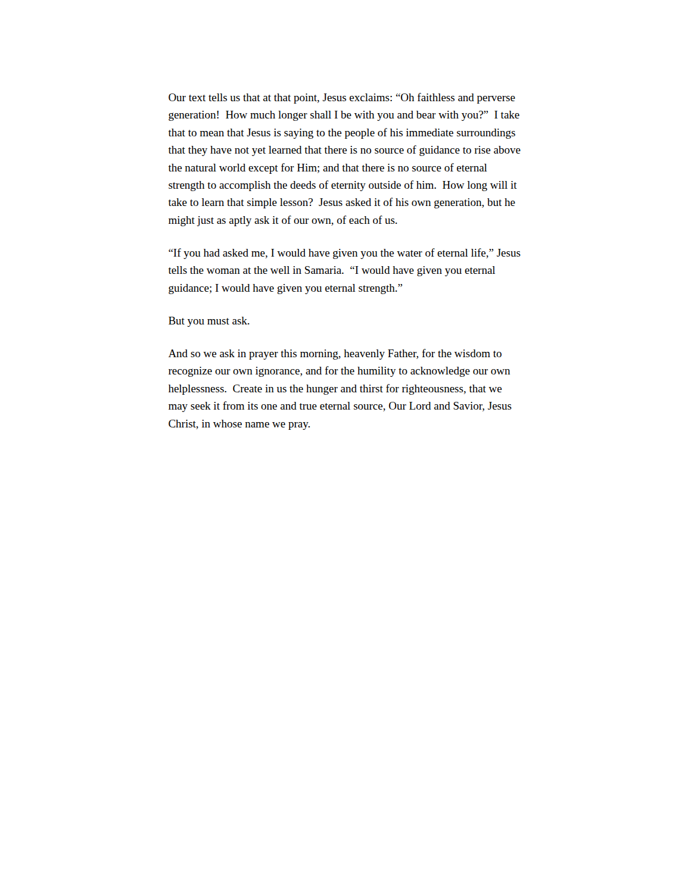Our text tells us that at that point, Jesus exclaims: “Oh faithless and perverse generation! How much longer shall I be with you and bear with you?” I take that to mean that Jesus is saying to the people of his immediate surroundings that they have not yet learned that there is no source of guidance to rise above the natural world except for Him; and that there is no source of eternal strength to accomplish the deeds of eternity outside of him. How long will it take to learn that simple lesson? Jesus asked it of his own generation, but he might just as aptly ask it of our own, of each of us.
“If you had asked me, I would have given you the water of eternal life,” Jesus tells the woman at the well in Samaria. “I would have given you eternal guidance; I would have given you eternal strength.”
But you must ask.
And so we ask in prayer this morning, heavenly Father, for the wisdom to recognize our own ignorance, and for the humility to acknowledge our own helplessness. Create in us the hunger and thirst for righteousness, that we may seek it from its one and true eternal source, Our Lord and Savior, Jesus Christ, in whose name we pray.